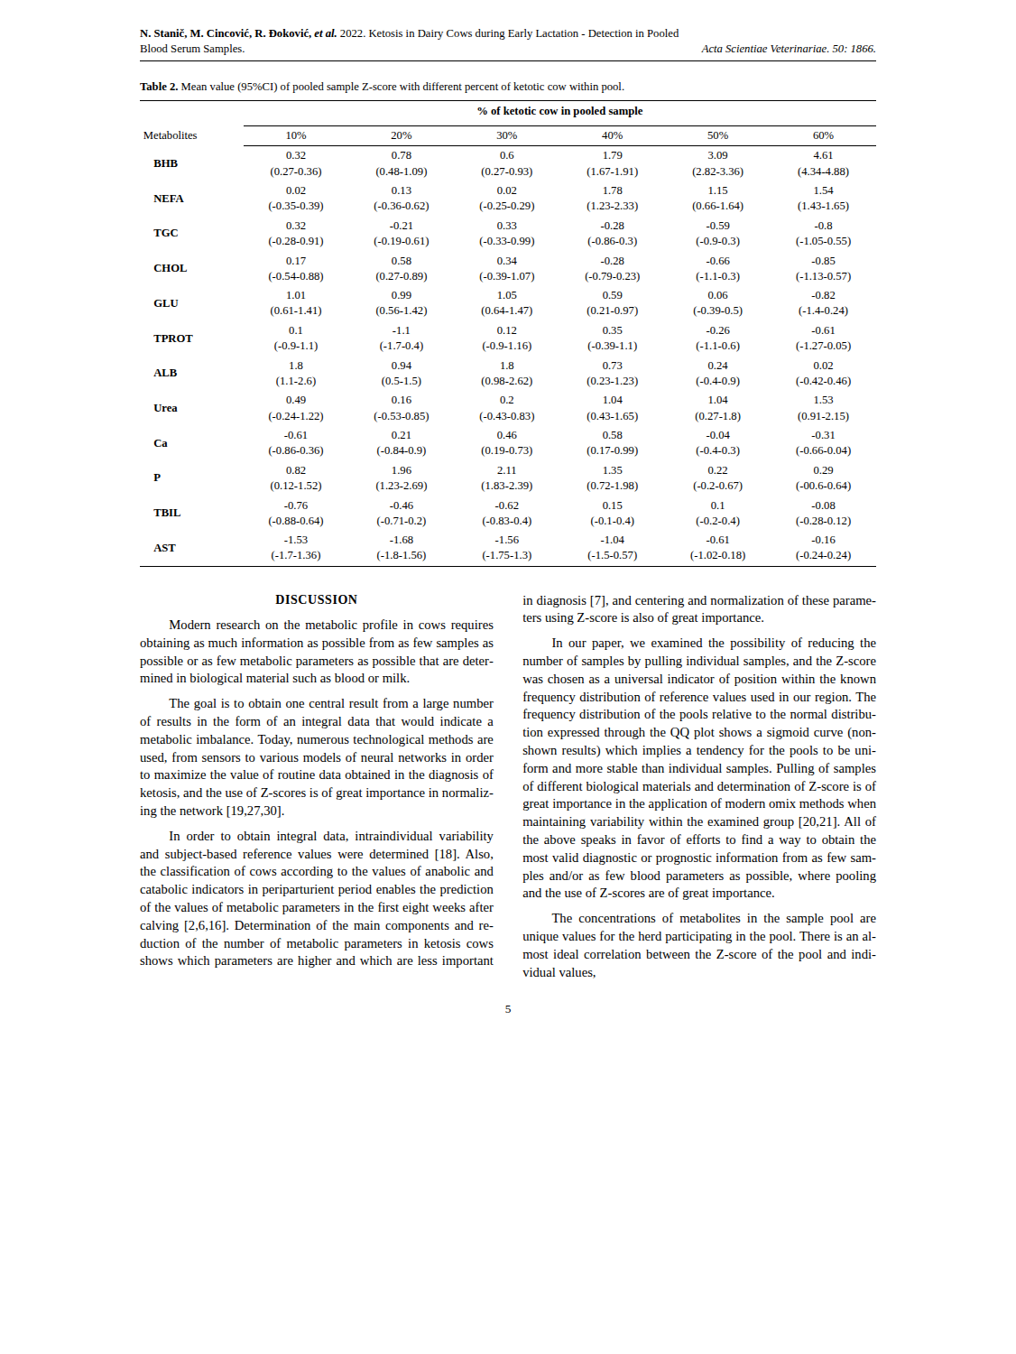N. Stanič, M. Cincović, R. Đoković, et al. 2022. Ketosis in Dairy Cows during Early Lactation - Detection in Pooled
Blood Serum Samples. Acta Scientiae Veterinariae. 50: 1866.
Table 2. Mean value (95%CI) of pooled sample Z-score with different percent of ketotic cow within pool.
| Metabolites | % of ketotic cow in pooled sample |
| --- | --- |
| 10% | 20% | 30% | 40% | 50% | 60% |
| BHB | 0.32 (0.27-0.36) | 0.78 (0.48-1.09) | 0.6 (0.27-0.93) | 1.79 (1.67-1.91) | 3.09 (2.82-3.36) | 4.61 (4.34-4.88) |
| NEFA | 0.02 (-0.35-0.39) | 0.13 (-0.36-0.62) | 0.02 (-0.25-0.29) | 1.78 (1.23-2.33) | 1.15 (0.66-1.64) | 1.54 (1.43-1.65) |
| TGC | 0.32 (-0.28-0.91) | -0.21 (-0.19-0.61) | 0.33 (-0.33-0.99) | -0.28 (-0.86-0.3) | -0.59 (-0.9-0.3) | -0.8 (-1.05-0.55) |
| CHOL | 0.17 (-0.54-0.88) | 0.58 (0.27-0.89) | 0.34 (-0.39-1.07) | -0.28 (-0.79-0.23) | -0.66 (-1.1-0.3) | -0.85 (-1.13-0.57) |
| GLU | 1.01 (0.61-1.41) | 0.99 (0.56-1.42) | 1.05 (0.64-1.47) | 0.59 (0.21-0.97) | 0.06 (-0.39-0.5) | -0.82 (-1.4-0.24) |
| TPROT | 0.1 (-0.9-1.1) | -1.1 (-1.7-0.4) | 0.12 (-0.9-1.16) | 0.35 (-0.39-1.1) | -0.26 (-1.1-0.6) | -0.61 (-1.27-0.05) |
| ALB | 1.8 (1.1-2.6) | 0.94 (0.5-1.5) | 1.8 (0.98-2.62) | 0.73 (0.23-1.23) | 0.24 (-0.4-0.9) | 0.02 (-0.42-0.46) |
| Urea | 0.49 (-0.24-1.22) | 0.16 (-0.53-0.85) | 0.2 (-0.43-0.83) | 1.04 (0.43-1.65) | 1.04 (0.27-1.8) | 1.53 (0.91-2.15) |
| Ca | -0.61 (-0.86-0.36) | 0.21 (-0.84-0.9) | 0.46 (0.19-0.73) | 0.58 (0.17-0.99) | -0.04 (-0.4-0.3) | -0.31 (-0.66-0.04) |
| P | 0.82 (0.12-1.52) | 1.96 (1.23-2.69) | 2.11 (1.83-2.39) | 1.35 (0.72-1.98) | 0.22 (-0.2-0.67) | 0.29 (-00.6-0.64) |
| TBIL | -0.76 (-0.88-0.64) | -0.46 (-0.71-0.2) | -0.62 (-0.83-0.4) | 0.15 (-0.1-0.4) | 0.1 (-0.2-0.4) | -0.08 (-0.28-0.12) |
| AST | -1.53 (-1.7-1.36) | -1.68 (-1.8-1.56) | -1.56 (-1.75-1.3) | -1.04 (-1.5-0.57) | -0.61 (-1.02-0.18) | -0.16 (-0.24-0.24) |
DISCUSSION
Modern research on the metabolic profile in cows requires obtaining as much information as possible from as few samples as possible or as few metabolic parameters as possible that are determined in biological material such as blood or milk.
The goal is to obtain one central result from a large number of results in the form of an integral data that would indicate a metabolic imbalance. Today, numerous technological methods are used, from sensors to various models of neural networks in order to maximize the value of routine data obtained in the diagnosis of ketosis, and the use of Z-scores is of great importance in normalizing the network [19,27,30].
In order to obtain integral data, intraindividual variability and subject-based reference values were determined [18]. Also, the classification of cows according to the values of anabolic and catabolic indicators in periparturient period enables the prediction of the values of metabolic parameters in the first eight weeks after calving [2,6,16]. Determination of the main components and reduction of the number of metabolic parameters in ketosis cows shows which parameters are higher and which are less important in diagnosis [7], and centering and normalization of these parameters using Z-score is also of great importance.
In our paper, we examined the possibility of reducing the number of samples by pulling individual samples, and the Z-score was chosen as a universal indicator of position within the known frequency distribution of reference values used in our region. The frequency distribution of the pools relative to the normal distribution expressed through the QQ plot shows a sigmoid curve (non-shown results) which implies a tendency for the pools to be uniform and more stable than individual samples. Pulling of samples of different biological materials and determination of Z-score is of great importance in the application of modern omix methods when maintaining variability within the examined group [20,21]. All of the above speaks in favor of efforts to find a way to obtain the most valid diagnostic or prognostic information from as few samples and/or as few blood parameters as possible, where pooling and the use of Z-scores are of great importance.
The concentrations of metabolites in the sample pool are unique values for the herd participating in the pool. There is an almost ideal correlation between the Z-score of the pool and individual values,
5